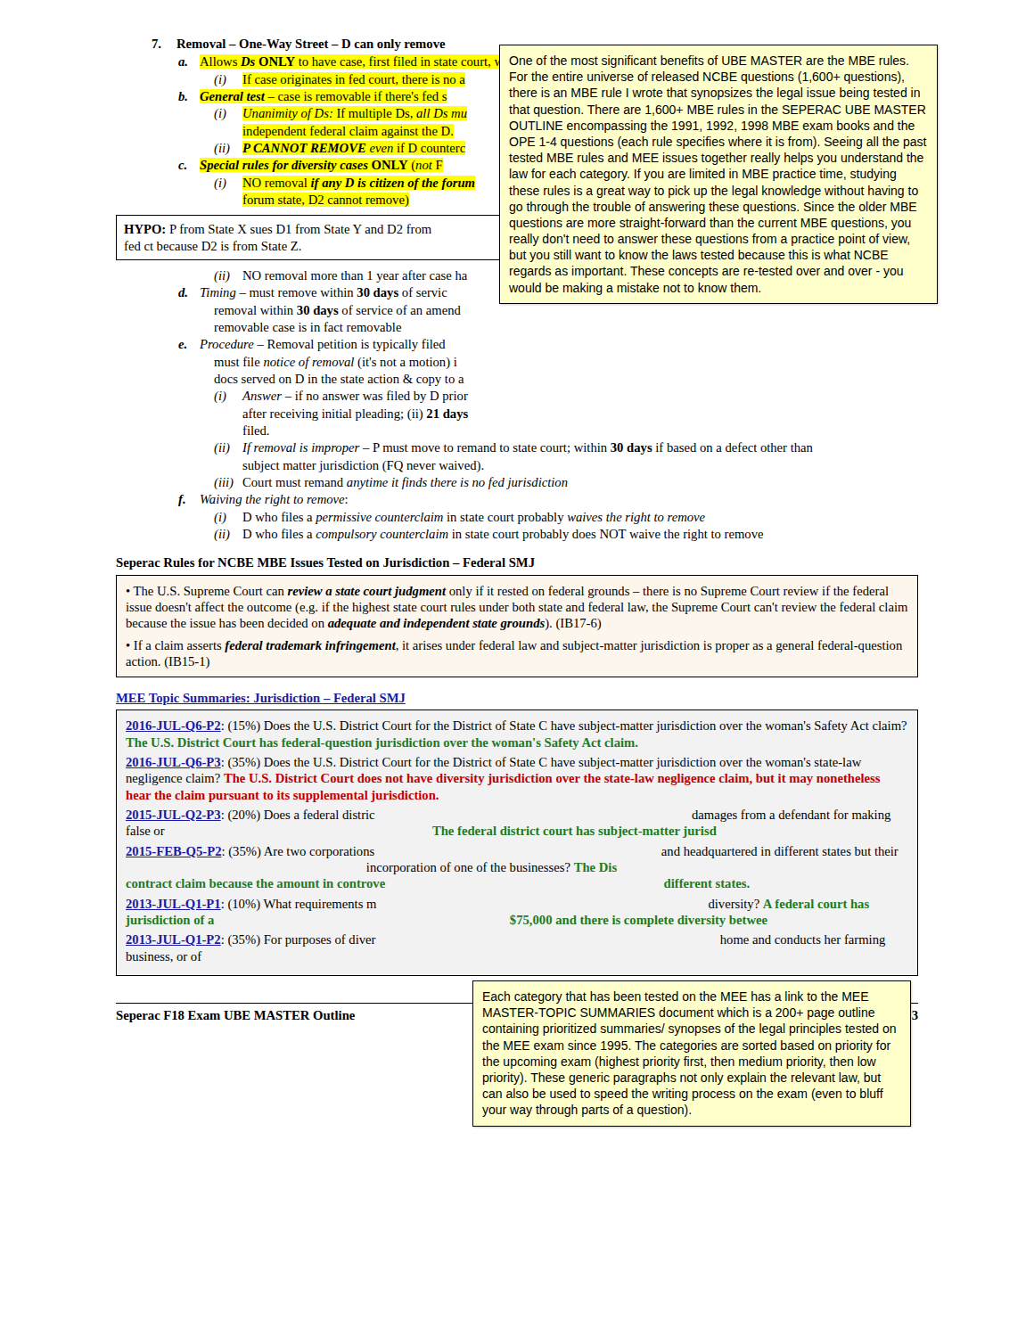7. Removal – One-Way Street – D can only remove
a. Allows Ds ONLY to have case, first filed in state court, where originally filed (e.g. case in NY Supreme
(i) If case originates in fed court, there is no a
b. General test – case is removable if there's fed s
(i) Unanimity of Ds: If multiple Ds, all Ds mu
independent federal claim against the D.
(ii) P CANNOT REMOVE even if D counterc
c. Special rules for diversity cases ONLY (not F
(i) NO removal if any D is citizen of the forum
forum state, D2 cannot remove)
HYPO: P from State X sues D1 from State Y and D2 from
fed ct because D2 is from State Z.
(ii) NO removal more than 1 year after case ha
d. Timing – must remove within 30 days of servic
removal within 30 days of service of an amend
removable case is in fact removable
e. Procedure – Removal petition is typically filed
must file notice of removal (it's not a motion) i
docs served on D in the state action & copy to a
(i) Answer – if no answer was filed by D prior
after receiving initial pleading; (ii) 21 days
filed.
(ii) If removal is improper – P must move to remand to state court; within 30 days if based on a defect other than
subject matter jurisdiction (FQ never waived).
(iii) Court must remand anytime it finds there is no fed jurisdiction
f. Waiving the right to remove:
(i) D who files a permissive counterclaim in state court probably waives the right to remove
(ii) D who files a compulsory counterclaim in state court probably does NOT waive the right to remove
Seperac Rules for NCBE MBE Issues Tested on Jurisdiction – Federal SMJ
• The U.S. Supreme Court can review a state court judgment only if it rested on federal grounds – there is no Supreme Court review if the federal issue doesn't affect the outcome (e.g. if the highest state court rules under both state and federal law, the Supreme Court can't review the federal claim because the issue has been decided on adequate and independent state grounds). (IB17-6)
• If a claim asserts federal trademark infringement, it arises under federal law and subject-matter jurisdiction is proper as a general federal-question action. (IB15-1)
MEE Topic Summaries: Jurisdiction – Federal SMJ
2016-JUL-Q6-P2: (15%) Does the U.S. District Court for the District of State C have subject-matter jurisdiction over the woman's Safety Act claim? The U.S. District Court has federal-question jurisdiction over the woman's Safety Act claim.
2016-JUL-Q6-P3: (35%) Does the U.S. District Court for the District of State C have subject-matter jurisdiction over the woman's state-law negligence claim? The U.S. District Court does not have diversity jurisdiction over the state-law negligence claim, but it may nonetheless hear the claim pursuant to its supplemental jurisdiction.
2015-JUL-Q2-P3: (20%) Does a federal district court have subject-matter jurisdiction over a claim seeking damages from a defendant for making false or misleading statements in commercial advertising? The federal district court has subject-matter jurisdiction over the claim.
2015-FEB-Q5-P2: (35%) Are two corporations citizens of different states when they are incorporated and headquartered in different states but their principal places of business are in the state of incorporation of one of the businesses? The District Court has diversity jurisdiction over the contract claim because the amount in controversy exceeds $75,000 and the parties are citizens of different states.
2013-JUL-Q1-P1: (10%) What requirements must be satisfied for a federal court to have jurisdiction based on diversity? A federal court has jurisdiction of a civil action when the amount in controversy exceeds $75,000 and there is complete diversity between the parties.
2013-JUL-Q1-P2: (35%) For purposes of diversity jurisdiction, is a woman a citizen of the state where she has a home and conducts her farming business, or of the state where she has a home and conducts her other business
One of the most significant benefits of UBE MASTER are the MBE rules. For the entire universe of released NCBE questions (1,600+ questions), there is an MBE rule I wrote that synopsizes the legal issue being tested in that question. There are 1,600+ MBE rules in the SEPERAC UBE MASTER OUTLINE encompassing the 1991, 1992, 1998 MBE exam books and the OPE 1-4 questions (each rule specifies where it is from). Seeing all the past tested MBE rules and MEE issues together really helps you understand the law for each category. If you are limited in MBE practice time, studying these rules is a great way to pick up the legal knowledge without having to go through the trouble of answering these questions. Since the older MBE questions are more straight-forward than the current MBE questions, you really don't need to answer these questions from a practice point of view, but you still want to know the laws tested because this is what NCBE regards as important. These concepts are re-tested over and over - you would be making a mistake not to know them.
Each category that has been tested on the MEE has a link to the MEE MASTER-TOPIC SUMMARIES document which is a 200+ page outline containing prioritized summaries/ synopses of the legal principles tested on the MEE exam since 1995. The categories are sorted based on priority for the upcoming exam (highest priority first, then medium priority, then low priority). These generic paragraphs not only explain the relevant law, but can also be used to speed the writing process on the exam (even to bluff your way through parts of a question).
Seperac F18 Exam UBE MASTER Outline © 2008-2018 3